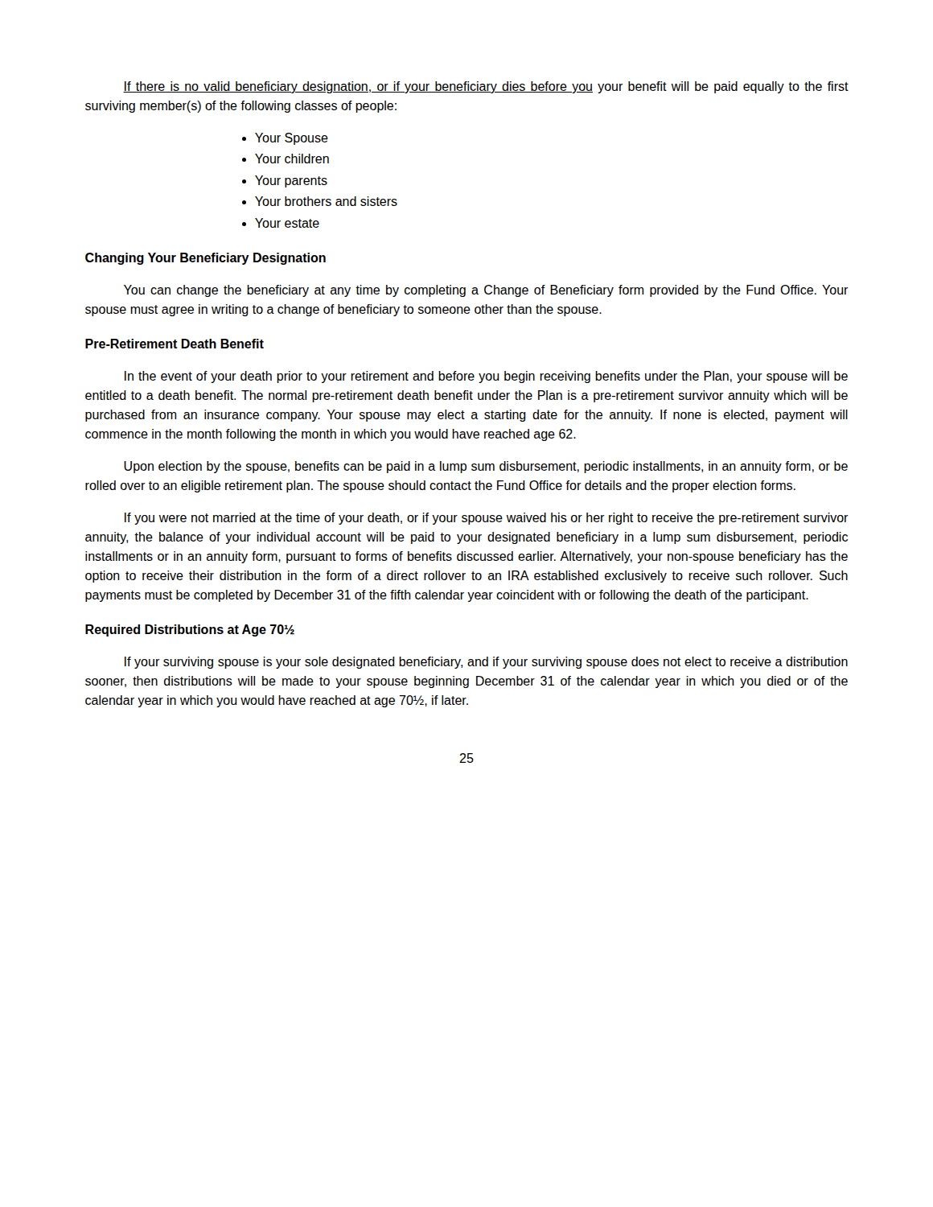If there is no valid beneficiary designation, or if your beneficiary dies before you your benefit will be paid equally to the first surviving member(s) of the following classes of people:
Your Spouse
Your children
Your parents
Your brothers and sisters
Your estate
Changing Your Beneficiary Designation
You can change the beneficiary at any time by completing a Change of Beneficiary form provided by the Fund Office. Your spouse must agree in writing to a change of beneficiary to someone other than the spouse.
Pre-Retirement Death Benefit
In the event of your death prior to your retirement and before you begin receiving benefits under the Plan, your spouse will be entitled to a death benefit. The normal pre-retirement death benefit under the Plan is a pre-retirement survivor annuity which will be purchased from an insurance company. Your spouse may elect a starting date for the annuity. If none is elected, payment will commence in the month following the month in which you would have reached age 62.
Upon election by the spouse, benefits can be paid in a lump sum disbursement, periodic installments, in an annuity form, or be rolled over to an eligible retirement plan. The spouse should contact the Fund Office for details and the proper election forms.
If you were not married at the time of your death, or if your spouse waived his or her right to receive the pre-retirement survivor annuity, the balance of your individual account will be paid to your designated beneficiary in a lump sum disbursement, periodic installments or in an annuity form, pursuant to forms of benefits discussed earlier. Alternatively, your non-spouse beneficiary has the option to receive their distribution in the form of a direct rollover to an IRA established exclusively to receive such rollover. Such payments must be completed by December 31 of the fifth calendar year coincident with or following the death of the participant.
Required Distributions at Age 70½
If your surviving spouse is your sole designated beneficiary, and if your surviving spouse does not elect to receive a distribution sooner, then distributions will be made to your spouse beginning December 31 of the calendar year in which you died or of the calendar year in which you would have reached at age 70½, if later.
25